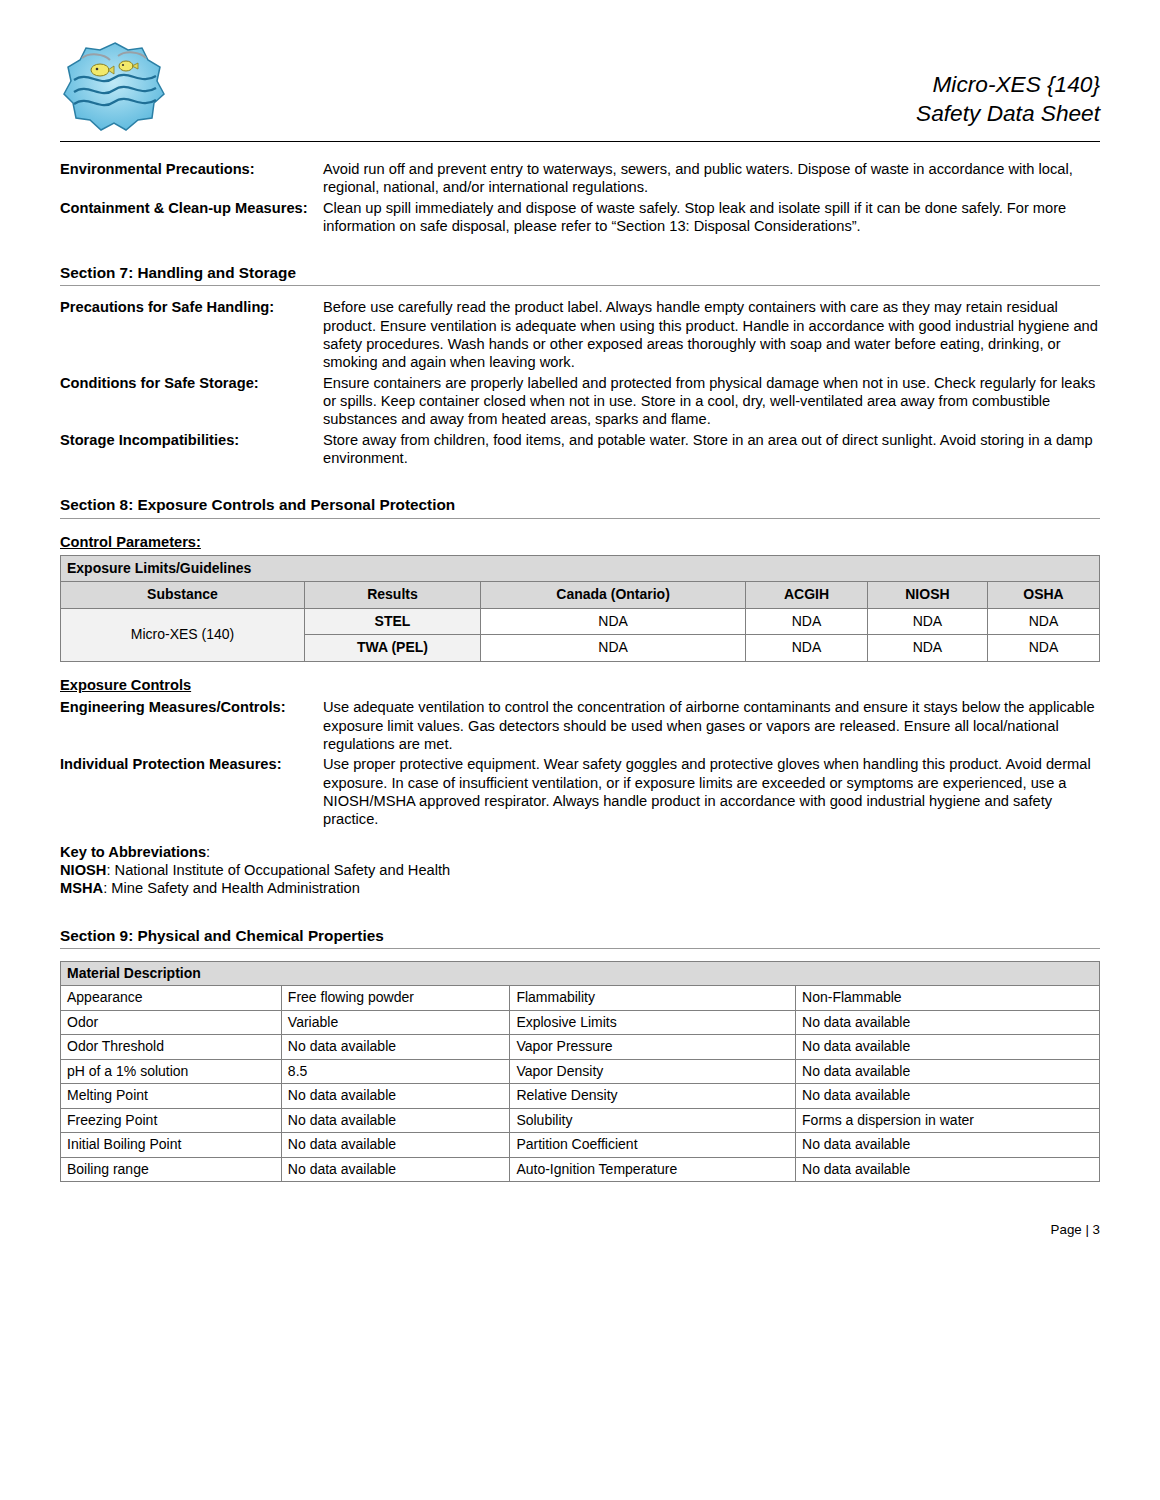Micro-XES {140}
Safety Data Sheet
Environmental Precautions:
Avoid run off and prevent entry to waterways, sewers, and public waters. Dispose of waste in accordance with local, regional, national, and/or international regulations.
Containment & Clean-up Measures:
Clean up spill immediately and dispose of waste safely. Stop leak and isolate spill if it can be done safely. For more information on safe disposal, please refer to “Section 13: Disposal Considerations”.
Section 7: Handling and Storage
Precautions for Safe Handling:
Before use carefully read the product label. Always handle empty containers with care as they may retain residual product. Ensure ventilation is adequate when using this product. Handle in accordance with good industrial hygiene and safety procedures. Wash hands or other exposed areas thoroughly with soap and water before eating, drinking, or smoking and again when leaving work.
Conditions for Safe Storage:
Ensure containers are properly labelled and protected from physical damage when not in use. Check regularly for leaks or spills. Keep container closed when not in use. Store in a cool, dry, well-ventilated area away from combustible substances and away from heated areas, sparks and flame.
Storage Incompatibilities:
Store away from children, food items, and potable water. Store in an area out of direct sunlight. Avoid storing in a damp environment.
Section 8: Exposure Controls and Personal Protection
Control Parameters:
Exposure Limits/Guidelines
| Substance | Results | Canada (Ontario) | ACGIH | NIOSH | OSHA |
| --- | --- | --- | --- | --- | --- |
| Micro-XES (140) | STEL | NDA | NDA | NDA | NDA |
| TWA (PEL) | NDA | NDA | NDA | NDA |
Exposure Controls
Engineering Measures/Controls:
Use adequate ventilation to control the concentration of airborne contaminants and ensure it stays below the applicable exposure limit values. Gas detectors should be used when gases or vapors are released. Ensure all local/national regulations are met.
Individual Protection Measures:
Use proper protective equipment. Wear safety goggles and protective gloves when handling this product. Avoid dermal exposure. In case of insufficient ventilation, or if exposure limits are exceeded or symptoms are experienced, use a NIOSH/MSHA approved respirator. Always handle product in accordance with good industrial hygiene and safety practice.
Key to Abbreviations:
NIOSH: National Institute of Occupational Safety and Health
MSHA: Mine Safety and Health Administration
Section 9: Physical and Chemical Properties
| Material Description |
| Appearance | Free flowing powder | Flammability | Non-Flammable |
| Odor | Variable | Explosive Limits | No data available |
| Odor Threshold | No data available | Vapor Pressure | No data available |
| pH of a 1% solution | 8.5 | Vapor Density | No data available |
| Melting Point | No data available | Relative Density | No data available |
| Freezing Point | No data available | Solubility | Forms a dispersion in water |
| Initial Boiling Point | No data available | Partition Coefficient | No data available |
| Boiling range | No data available | Auto-Ignition Temperature | No data available |
Page | 3